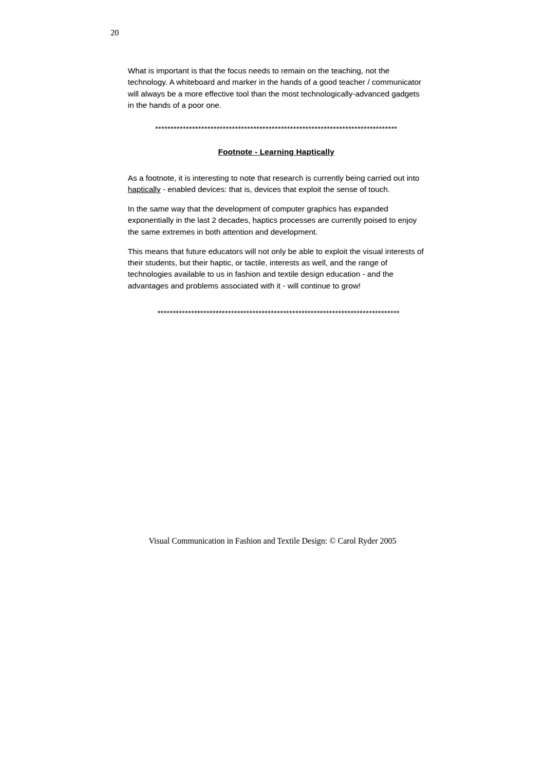20
What is important is that the focus needs to remain on the teaching, not the technology. A whiteboard and marker in the hands of a good teacher / communicator will always be a more effective tool than the most technologically-advanced gadgets in the hands of a poor one.
*******************************************************************************
Footnote - Learning Haptically
As a footnote, it is interesting to note that research is currently being carried out into haptically - enabled devices: that is, devices that exploit the sense of touch.
In the same way that the development of computer graphics has expanded exponentially in the last 2 decades, haptics processes are currently poised to enjoy the same extremes in both attention and development.
This means that future educators will not only be able to exploit the visual interests of their students, but their haptic, or tactile, interests as well, and the range of technologies available to us in fashion and textile design education - and the advantages and problems associated with it - will continue to grow!
*******************************************************************************
Visual Communication in Fashion and Textile Design: © Carol Ryder 2005